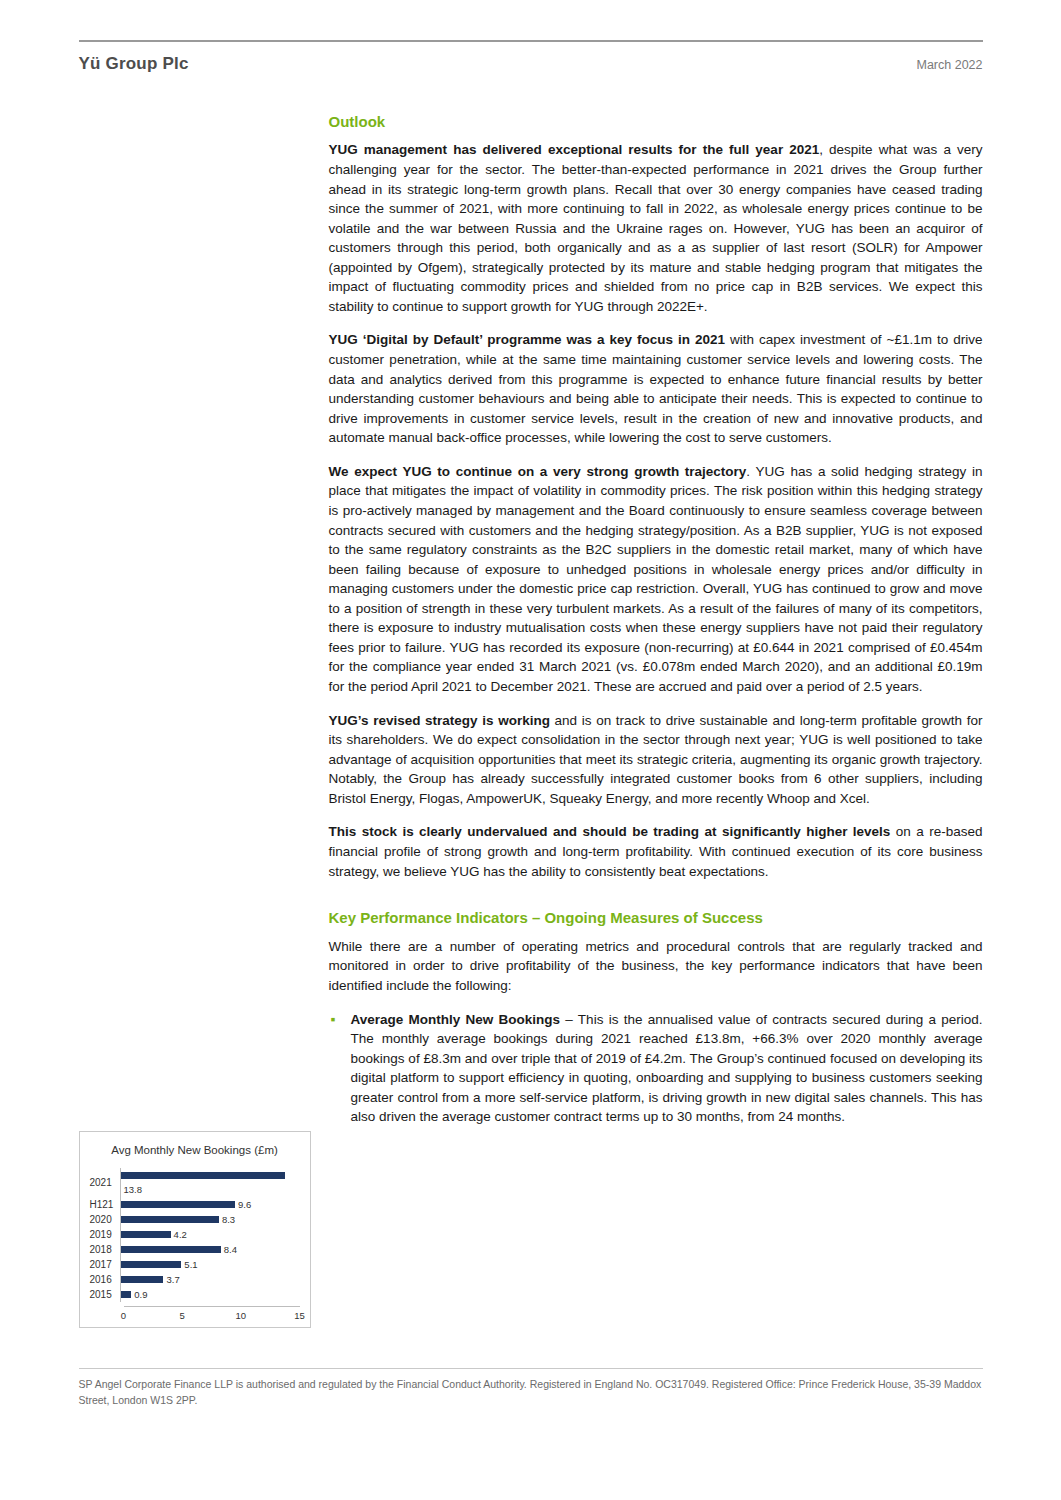Yü Group Plc
March 2022
Avg Monthly New Bookings (£m)
| 2021 | 13.8 |
| H121 | 9.6 |
| 2020 | 8.3 |
| 2019 | 4.2 |
| 2018 | 8.4 |
| 2017 | 5.1 |
| 2016 | 3.7 |
| 2015 | 0.9 |
0 5 10 15
Outlook
YUG management has delivered exceptional results for the full year 2021, despite what was a very challenging year for the sector. The better-than-expected performance in 2021 drives the Group further ahead in its strategic long-term growth plans. Recall that over 30 energy companies have ceased trading since the summer of 2021, with more continuing to fall in 2022, as wholesale energy prices continue to be volatile and the war between Russia and the Ukraine rages on. However, YUG has been an acquiror of customers through this period, both organically and as a as supplier of last resort (SOLR) for Ampower (appointed by Ofgem), strategically protected by its mature and stable hedging program that mitigates the impact of fluctuating commodity prices and shielded from no price cap in B2B services. We expect this stability to continue to support growth for YUG through 2022E+.
YUG ‘Digital by Default’ programme was a key focus in 2021 with capex investment of ~£1.1m to drive customer penetration, while at the same time maintaining customer service levels and lowering costs. The data and analytics derived from this programme is expected to enhance future financial results by better understanding customer behaviours and being able to anticipate their needs. This is expected to continue to drive improvements in customer service levels, result in the creation of new and innovative products, and automate manual back-office processes, while lowering the cost to serve customers.
We expect YUG to continue on a very strong growth trajectory. YUG has a solid hedging strategy in place that mitigates the impact of volatility in commodity prices. The risk position within this hedging strategy is pro-actively managed by management and the Board continuously to ensure seamless coverage between contracts secured with customers and the hedging strategy/position. As a B2B supplier, YUG is not exposed to the same regulatory constraints as the B2C suppliers in the domestic retail market, many of which have been failing because of exposure to unhedged positions in wholesale energy prices and/or difficulty in managing customers under the domestic price cap restriction. Overall, YUG has continued to grow and move to a position of strength in these very turbulent markets. As a result of the failures of many of its competitors, there is exposure to industry mutualisation costs when these energy suppliers have not paid their regulatory fees prior to failure. YUG has recorded its exposure (non-recurring) at £0.644 in 2021 comprised of £0.454m for the compliance year ended 31 March 2021 (vs. £0.078m ended March 2020), and an additional £0.19m for the period April 2021 to December 2021. These are accrued and paid over a period of 2.5 years.
YUG’s revised strategy is working and is on track to drive sustainable and long-term profitable growth for its shareholders. We do expect consolidation in the sector through next year; YUG is well positioned to take advantage of acquisition opportunities that meet its strategic criteria, augmenting its organic growth trajectory. Notably, the Group has already successfully integrated customer books from 6 other suppliers, including Bristol Energy, Flogas, AmpowerUK, Squeaky Energy, and more recently Whoop and Xcel.
This stock is clearly undervalued and should be trading at significantly higher levels on a re-based financial profile of strong growth and long-term profitability. With continued execution of its core business strategy, we believe YUG has the ability to consistently beat expectations.
Key Performance Indicators – Ongoing Measures of Success
While there are a number of operating metrics and procedural controls that are regularly tracked and monitored in order to drive profitability of the business, the key performance indicators that have been identified include the following:
Average Monthly New Bookings – This is the annualised value of contracts secured during a period. The monthly average bookings during 2021 reached £13.8m, +66.3% over 2020 monthly average bookings of £8.3m and over triple that of 2019 of £4.2m. The Group’s continued focused on developing its digital platform to support efficiency in quoting, onboarding and supplying to business customers seeking greater control from a more self-service platform, is driving growth in new digital sales channels. This has also driven the average customer contract terms up to 30 months, from 24 months.
SP Angel Corporate Finance LLP is authorised and regulated by the Financial Conduct Authority. Registered in England No. OC317049. Registered Office: Prince Frederick House, 35-39 Maddox Street, London W1S 2PP.